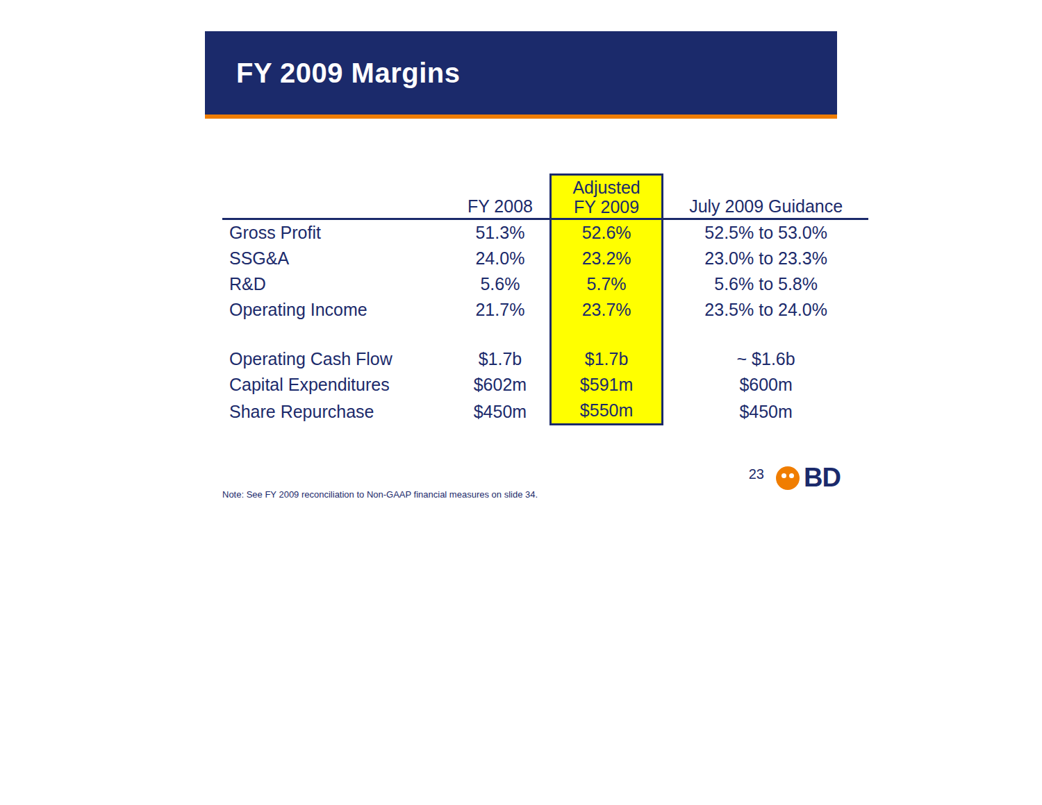FY 2009 Margins
| | FY 2008 | Adjusted FY 2009 | July 2009 Guidance |
| --- | --- | --- | --- |
| Gross Profit | 51.3% | 52.6% | 52.5% to 53.0% |
| SSG&A | 24.0% | 23.2% | 23.0% to 23.3% |
| R&D | 5.6% | 5.7% | 5.6% to 5.8% |
| Operating Income | 21.7% | 23.7% | 23.5% to 24.0% |
| Operating Cash Flow | $1.7b | $1.7b | ~ $1.6b |
| Capital Expenditures | $602m | $591m | $600m |
| Share Repurchase | $450m | $550m | $450m |
Note: See FY 2009 reconciliation to Non-GAAP financial measures on slide 34.
23
BD